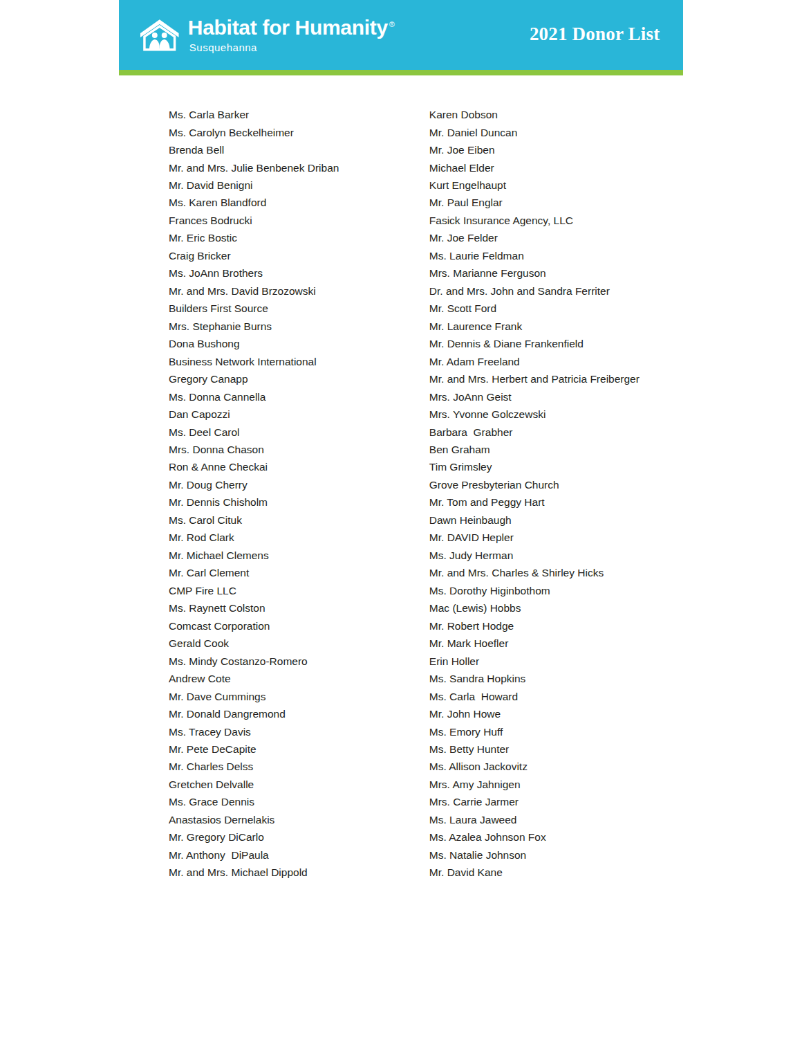Habitat for Humanity®
Susquehanna
2021 Donor List
Ms. Carla Barker
Ms. Carolyn Beckelheimer
Brenda Bell
Mr. and Mrs. Julie Benbenek Driban
Mr. David Benigni
Ms. Karen Blandford
Frances Bodrucki
Mr. Eric Bostic
Craig Bricker
Ms. JoAnn Brothers
Mr. and Mrs. David Brzozowski
Builders First Source
Mrs. Stephanie Burns
Dona Bushong
Business Network International
Gregory Canapp
Ms. Donna Cannella
Dan Capozzi
Ms. Deel Carol
Mrs. Donna Chason
Ron & Anne Checkai
Mr. Doug Cherry
Mr. Dennis Chisholm
Ms. Carol Cituk
Mr. Rod Clark
Mr. Michael Clemens
Mr. Carl Clement
CMP Fire LLC
Ms. Raynett Colston
Comcast Corporation
Gerald Cook
Ms. Mindy Costanzo-Romero
Andrew Cote
Mr. Dave Cummings
Mr. Donald Dangremond
Ms. Tracey Davis
Mr. Pete DeCapite
Mr. Charles Delss
Gretchen Delvalle
Ms. Grace Dennis
Anastasios Dernelakis
Mr. Gregory DiCarlo
Mr. Anthony DiPaula
Mr. and Mrs. Michael Dippold
Karen Dobson
Mr. Daniel Duncan
Mr. Joe Eiben
Michael Elder
Kurt Engelhaupt
Mr. Paul Englar
Fasick Insurance Agency, LLC
Mr. Joe Felder
Ms. Laurie Feldman
Mrs. Marianne Ferguson
Dr. and Mrs. John and Sandra Ferriter
Mr. Scott Ford
Mr. Laurence Frank
Mr. Dennis & Diane Frankenfield
Mr. Adam Freeland
Mr. and Mrs. Herbert and Patricia Freiberger
Mrs. JoAnn Geist
Mrs. Yvonne Golczewski
Barbara Grabher
Ben Graham
Tim Grimsley
Grove Presbyterian Church
Mr. Tom and Peggy Hart
Dawn Heinbaugh
Mr. DAVID Hepler
Ms. Judy Herman
Mr. and Mrs. Charles & Shirley Hicks
Ms. Dorothy Higinbothom
Mac (Lewis) Hobbs
Mr. Robert Hodge
Mr. Mark Hoefler
Erin Holler
Ms. Sandra Hopkins
Ms. Carla Howard
Mr. John Howe
Ms. Emory Huff
Ms. Betty Hunter
Ms. Allison Jackovitz
Mrs. Amy Jahnigen
Mrs. Carrie Jarmer
Ms. Laura Jaweed
Ms. Azalea Johnson Fox
Ms. Natalie Johnson
Mr. David Kane